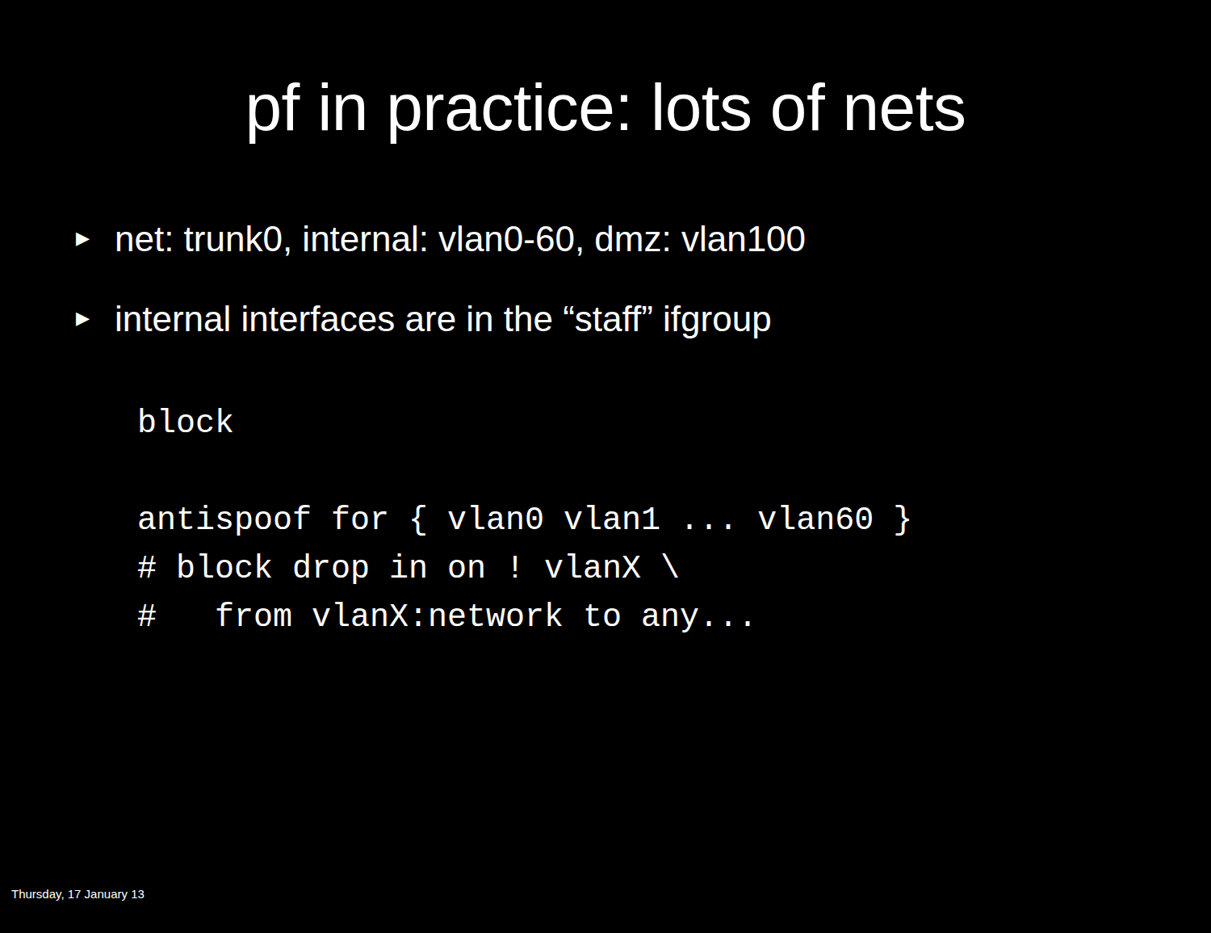pf in practice: lots of nets
net: trunk0, internal: vlan0-60, dmz: vlan100
internal interfaces are in the “staff” ifgroup
block

antispoof for { vlan0 vlan1 ... vlan60 }
# block drop in on ! vlanX \
#   from vlanX:network to any...
Thursday, 17 January 13